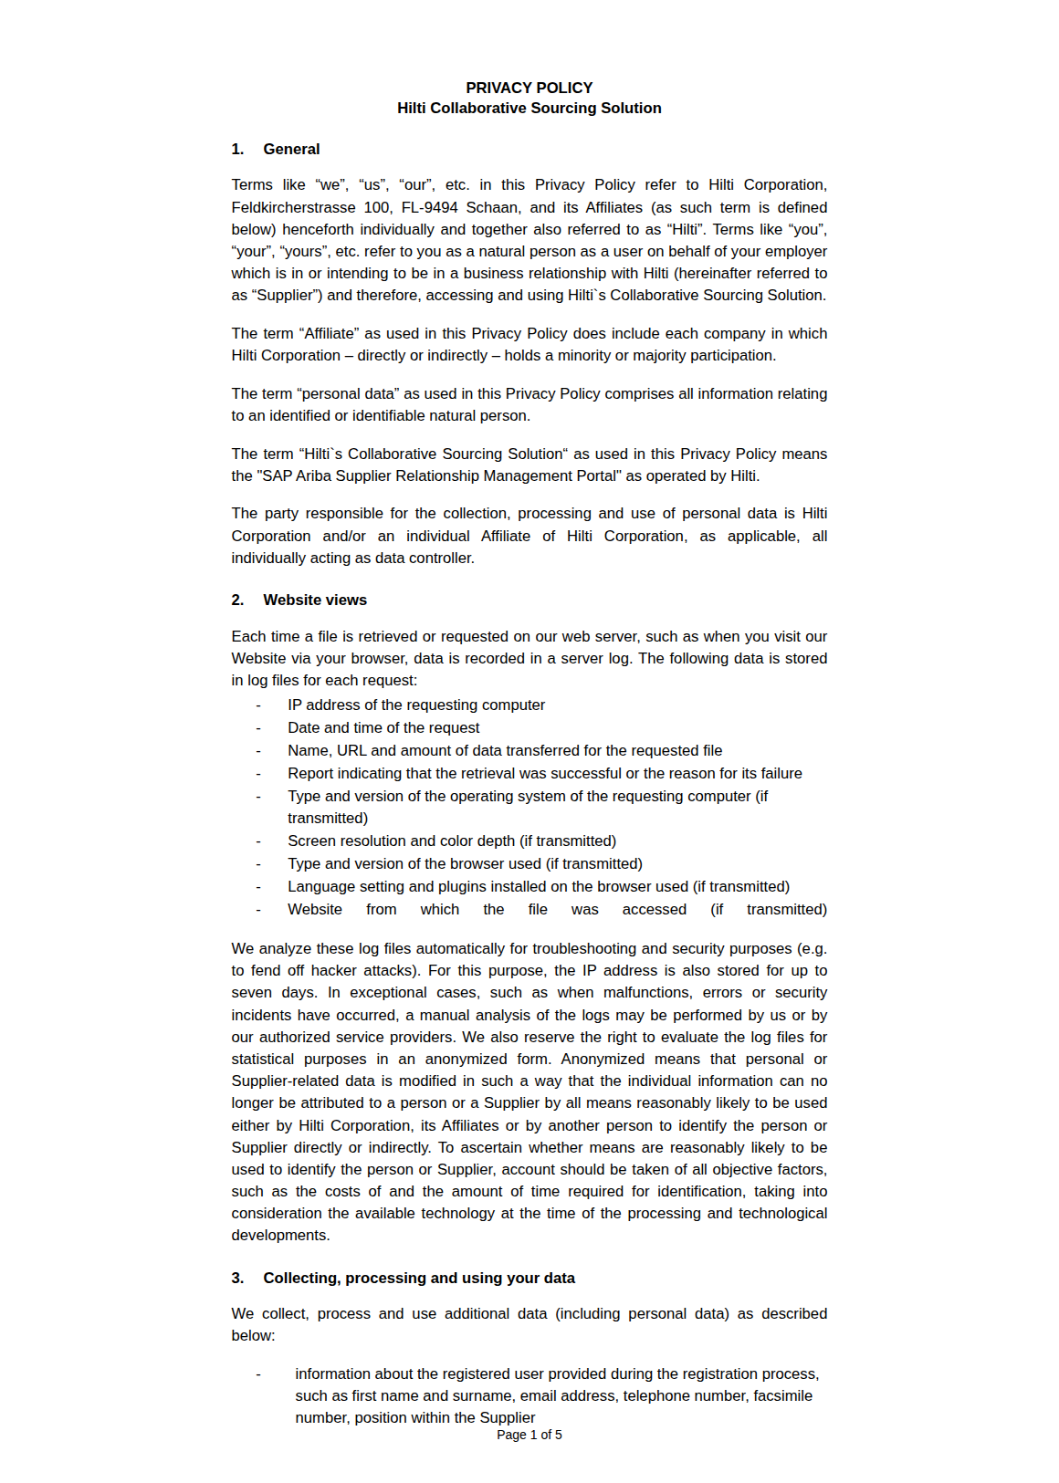PRIVACY POLICY
Hilti Collaborative Sourcing Solution
1. General
Terms like “we”, “us”, “our”, etc. in this Privacy Policy refer to Hilti Corporation, Feldkircherstrasse 100, FL-9494 Schaan, and its Affiliates (as such term is defined below) henceforth individually and together also referred to as “Hilti”. Terms like “you”, “your”, “yours”, etc. refer to you as a natural person as a user on behalf of your employer which is in or intending to be in a business relationship with Hilti (hereinafter referred to as “Supplier”) and therefore, accessing and using Hilti`s Collaborative Sourcing Solution.
The term “Affiliate” as used in this Privacy Policy does include each company in which Hilti Corporation – directly or indirectly – holds a minority or majority participation.
The term “personal data” as used in this Privacy Policy comprises all information relating to an identified or identifiable natural person.
The term “Hilti`s Collaborative Sourcing Solution“ as used in this Privacy Policy means the "SAP Ariba Supplier Relationship Management Portal" as operated by Hilti.
The party responsible for the collection, processing and use of personal data is Hilti Corporation and/or an individual Affiliate of Hilti Corporation, as applicable, all individually acting as data controller.
2. Website views
Each time a file is retrieved or requested on our web server, such as when you visit our Website via your browser, data is recorded in a server log. The following data is stored in log files for each request:
IP address of the requesting computer
Date and time of the request
Name, URL and amount of data transferred for the requested file
Report indicating that the retrieval was successful or the reason for its failure
Type and version of the operating system of the requesting computer (if transmitted)
Screen resolution and color depth (if transmitted)
Type and version of the browser used (if transmitted)
Language setting and plugins installed on the browser used (if transmitted)
Website from which the file was accessed(if transmitted)
We analyze these log files automatically for troubleshooting and security purposes (e.g. to fend off hacker attacks). For this purpose, the IP address is also stored for up to seven days. In exceptional cases, such as when malfunctions, errors or security incidents have occurred, a manual analysis of the logs may be performed by us or by our authorized service providers. We also reserve the right to evaluate the log files for statistical purposes in an anonymized form. Anonymized means that personal or Supplier-related data is modified in such a way that the individual information can no longer be attributed to a person or a Supplier by all means reasonably likely to be used either by Hilti Corporation, its Affiliates or by another person to identify the person or Supplier directly or indirectly. To ascertain whether means are reasonably likely to be used to identify the person or Supplier, account should be taken of all objective factors, such as the costs of and the amount of time required for identification, taking into consideration the available technology at the time of the processing and technological developments.
3. Collecting, processing and using your data
We collect, process and use additional data (including personal data) as described below:
information about the registered user provided during the registration process, such as first name and surname, email address, telephone number, facsimile number, position within the Supplier
Page 1 of 5